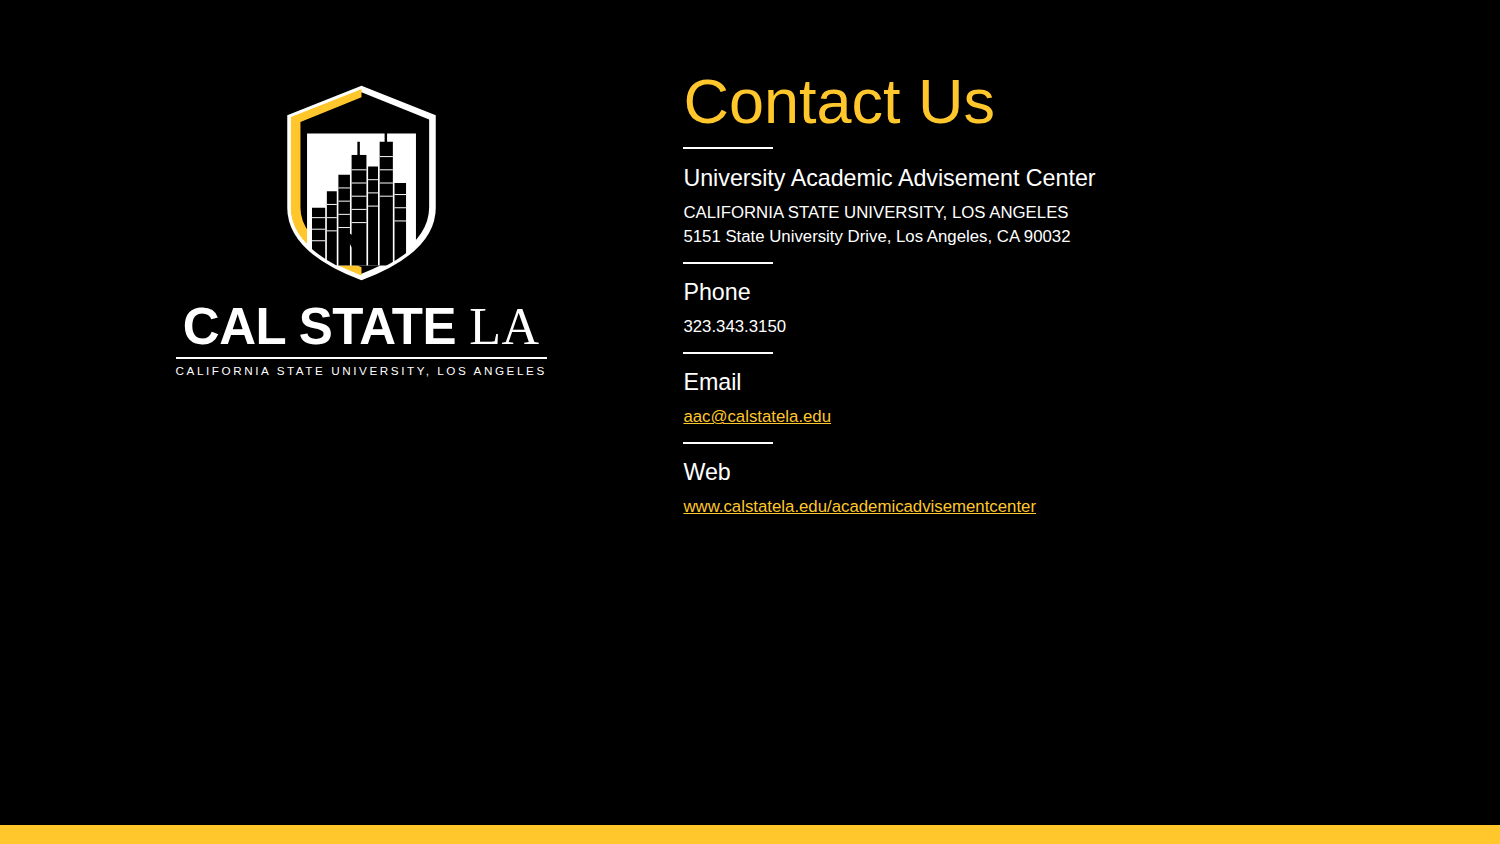CAL STATE LA
California State University, Los Angeles
Contact Us
University Academic Advisement Center
CALIFORNIA STATE UNIVERSITY, LOS ANGELES
5151 State University Drive, Los Angeles, CA 90032
Phone
323.343.3150
Email
aac@calstatela.edu
Web
www.calstatela.edu/academicadvisementcenter